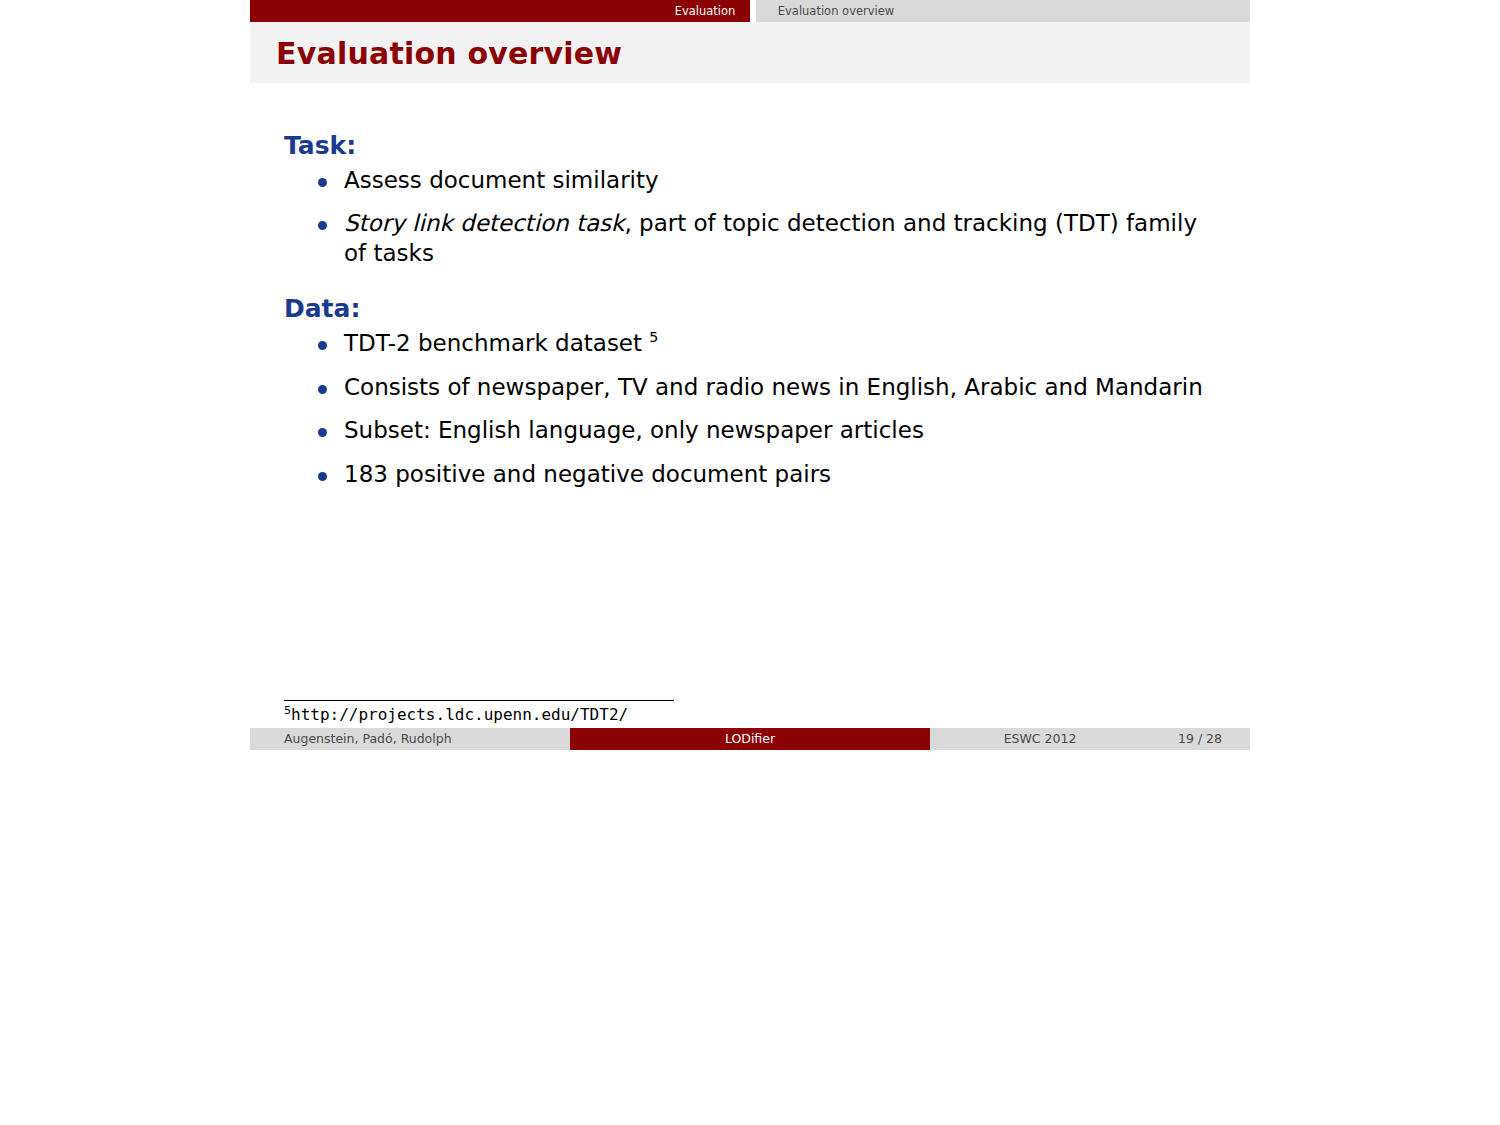Evaluation
Evaluation overview
Evaluation overview
Task:
Assess document similarity
Story link detection task, part of topic detection and tracking (TDT) family of tasks
Data:
TDT-2 benchmark dataset 5
Consists of newspaper, TV and radio news in English, Arabic and Mandarin
Subset: English language, only newspaper articles
183 positive and negative document pairs
5 http://projects.ldc.upenn.edu/TDT2/
Augenstein, Padó, Rudolph
LODifier
ESWC 2012
19 / 28